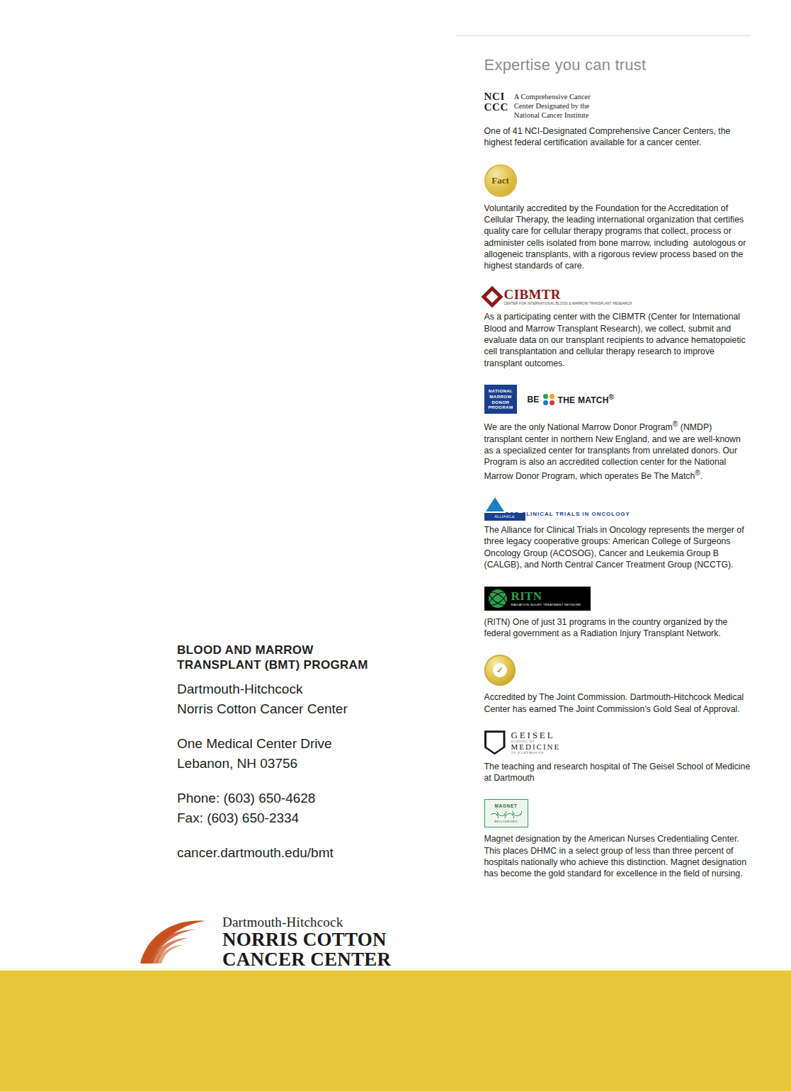Blood and Marrow
Transplant (BMT) Program
Dartmouth-Hitchcock
Norris Cotton Cancer Center
One Medical Center Drive
Lebanon, NH 03756
Phone: (603) 650-4628
Fax: (603) 650-2334
cancer.dartmouth.edu/bmt
Dartmouth-Hitchcock
NORRIS COTTON
CANCER CENTER
Expertise you can trust
NCI CCC
A Comprehensive Cancer Center Designated by the National Cancer Institute
One of 41 NCI-Designated Comprehensive Cancer Centers, the highest federal certification available for a cancer center.
Fact
Voluntarily accredited by the Foundation for the Accreditation of Cellular Therapy, the leading international organization that certifies quality care for cellular therapy programs that collect, process or administer cells isolated from bone marrow, including autologous or allogeneic transplants, with a rigorous review process based on the highest standards of care.
CIBMTR
Center for International Blood & Marrow Transplant Research
As a participating center with the CIBMTR (Center for International Blood and Marrow Transplant Research), we collect, submit and evaluate data on our transplant recipients to advance hematopoietic cell transplantation and cellular therapy research to improve transplant outcomes.
NATIONAL MARROW DONOR PROGRAM
BE THE MATCH®
We are the only National Marrow Donor Program® (NMDP) transplant center in northern New England, and we are well-known as a specialized center for transplants from unrelated donors. Our Program is also an accredited collection center for the National Marrow Donor Program, which operates Be The Match®.
ALLIANCE
FOR CLINICAL TRIALS IN ONCOLOGY
The Alliance for Clinical Trials in Oncology represents the merger of three legacy cooperative groups: American College of Surgeons Oncology Group (ACOSOG), Cancer and Leukemia Group B (CALGB), and North Central Cancer Treatment Group (NCCTG).
RITN
Radiation Injury Treatment Network
(RITN) One of just 31 programs in the country organized by the federal government as a Radiation Injury Transplant Network.
✓
Accredited by The Joint Commission. Dartmouth-Hitchcock Medical Center has earned The Joint Commission’s Gold Seal of Approval.
GEISEL
SCHOOL OF
MEDICINE
AT DARTMOUTH
The teaching and research hospital of The Geisel School of Medicine at Dartmouth
MAGNET
RECOGNIZED
Magnet designation by the American Nurses Credentialing Center. This places DHMC in a select group of less than three percent of hospitals nationally who achieve this distinction. Magnet designation has become the gold standard for excellence in the field of nursing.